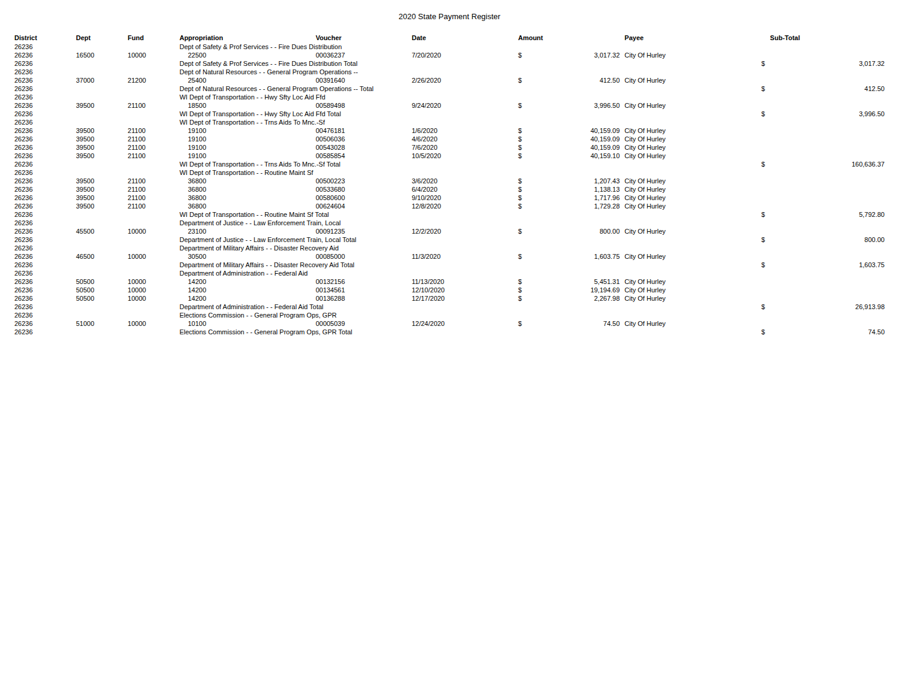2020 State Payment Register
| District | Dept | Fund | Appropriation | Voucher | Date | Amount | Payee | Sub-Total |
| --- | --- | --- | --- | --- | --- | --- | --- | --- |
| 26236 | | | Dept of Safety & Prof Services - - Fire Dues Distribution | |
| 26236 | 16500 | 10000 | 22500 | 00036237 | 7/20/2020 | $ | 3,017.32 | City Of Hurley | | |
| 26236 | | | Dept of Safety & Prof Services - - Fire Dues Distribution Total | | | $ | 3,017.32 |
| 26236 | | | Dept of Natural Resources - - General Program Operations -- | |
| 26236 | 37000 | 21200 | 25400 | 00391640 | 2/26/2020 | $ | 412.50 | City Of Hurley | | |
| 26236 | | | Dept of Natural Resources - - General Program Operations -- Total | | | $ | 412.50 |
| 26236 | | | WI Dept of Transportation - - Hwy Sfty Loc Aid Ffd | |
| 26236 | 39500 | 21100 | 18500 | 00589498 | 9/24/2020 | $ | 3,996.50 | City Of Hurley | | |
| 26236 | | | WI Dept of Transportation - - Hwy Sfty Loc Aid Ffd Total | | | $ | 3,996.50 |
| 26236 | | | WI Dept of Transportation - - Trns Aids To Mnc.-Sf | |
| 26236 | 39500 | 21100 | 19100 | 00476181 | 1/6/2020 | $ | 40,159.09 | City Of Hurley | | |
| 26236 | 39500 | 21100 | 19100 | 00506036 | 4/6/2020 | $ | 40,159.09 | City Of Hurley | | |
| 26236 | 39500 | 21100 | 19100 | 00543028 | 7/6/2020 | $ | 40,159.09 | City Of Hurley | | |
| 26236 | 39500 | 21100 | 19100 | 00585854 | 10/5/2020 | $ | 40,159.10 | City Of Hurley | | |
| 26236 | | | WI Dept of Transportation - - Trns Aids To Mnc.-Sf Total | | | $ | 160,636.37 |
| 26236 | | | WI Dept of Transportation - - Routine Maint Sf | |
| 26236 | 39500 | 21100 | 36800 | 00500223 | 3/6/2020 | $ | 1,207.43 | City Of Hurley | | |
| 26236 | 39500 | 21100 | 36800 | 00533680 | 6/4/2020 | $ | 1,138.13 | City Of Hurley | | |
| 26236 | 39500 | 21100 | 36800 | 00580600 | 9/10/2020 | $ | 1,717.96 | City Of Hurley | | |
| 26236 | 39500 | 21100 | 36800 | 00624604 | 12/8/2020 | $ | 1,729.28 | City Of Hurley | | |
| 26236 | | | WI Dept of Transportation - - Routine Maint Sf Total | | | $ | 5,792.80 |
| 26236 | | | Department of Justice - - Law Enforcement Train, Local | |
| 26236 | 45500 | 10000 | 23100 | 00091235 | 12/2/2020 | $ | 800.00 | City Of Hurley | | |
| 26236 | | | Department of Justice - - Law Enforcement Train, Local Total | | | $ | 800.00 |
| 26236 | | | Department of Military Affairs - - Disaster Recovery Aid | |
| 26236 | 46500 | 10000 | 30500 | 00085000 | 11/3/2020 | $ | 1,603.75 | City Of Hurley | | |
| 26236 | | | Department of Military Affairs - - Disaster Recovery Aid Total | | | $ | 1,603.75 |
| 26236 | | | Department of Administration - - Federal Aid | |
| 26236 | 50500 | 10000 | 14200 | 00132156 | 11/13/2020 | $ | 5,451.31 | City Of Hurley | | |
| 26236 | 50500 | 10000 | 14200 | 00134561 | 12/10/2020 | $ | 19,194.69 | City Of Hurley | | |
| 26236 | 50500 | 10000 | 14200 | 00136288 | 12/17/2020 | $ | 2,267.98 | City Of Hurley | | |
| 26236 | | | Department of Administration - - Federal Aid Total | | | $ | 26,913.98 |
| 26236 | | | Elections Commission - - General Program Ops, GPR | |
| 26236 | 51000 | 10000 | 10100 | 00005039 | 12/24/2020 | $ | 74.50 | City Of Hurley | | |
| 26236 | | | Elections Commission - - General Program Ops, GPR Total | | | $ | 74.50 |